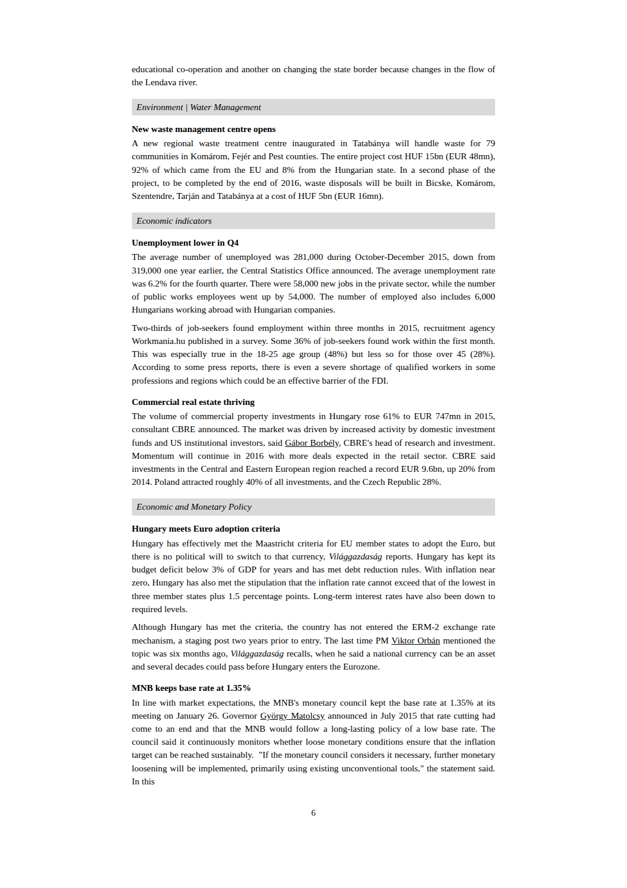educational co-operation and another on changing the state border because changes in the flow of the Lendava river.
Environment | Water Management
New waste management centre opens
A new regional waste treatment centre inaugurated in Tatabánya will handle waste for 79 communities in Komárom, Fejér and Pest counties. The entire project cost HUF 15bn (EUR 48mn), 92% of which came from the EU and 8% from the Hungarian state. In a second phase of the project, to be completed by the end of 2016, waste disposals will be built in Bicske, Komárom, Szentendre, Tarján and Tatabánya at a cost of HUF 5bn (EUR 16mn).
Economic indicators
Unemployment lower in Q4
The average number of unemployed was 281,000 during October-December 2015, down from 319,000 one year earlier, the Central Statistics Office announced. The average unemployment rate was 6.2% for the fourth quarter. There were 58,000 new jobs in the private sector, while the number of public works employees went up by 54,000. The number of employed also includes 6,000 Hungarians working abroad with Hungarian companies.
Two-thirds of job-seekers found employment within three months in 2015, recruitment agency Workmania.hu published in a survey. Some 36% of job-seekers found work within the first month. This was especially true in the 18-25 age group (48%) but less so for those over 45 (28%). According to some press reports, there is even a severe shortage of qualified workers in some professions and regions which could be an effective barrier of the FDI.
Commercial real estate thriving
The volume of commercial property investments in Hungary rose 61% to EUR 747mn in 2015, consultant CBRE announced. The market was driven by increased activity by domestic investment funds and US institutional investors, said Gábor Borbély, CBRE's head of research and investment. Momentum will continue in 2016 with more deals expected in the retail sector. CBRE said investments in the Central and Eastern European region reached a record EUR 9.6bn, up 20% from 2014. Poland attracted roughly 40% of all investments, and the Czech Republic 28%.
Economic and Monetary Policy
Hungary meets Euro adoption criteria
Hungary has effectively met the Maastricht criteria for EU member states to adopt the Euro, but there is no political will to switch to that currency, Világgazdaság reports. Hungary has kept its budget deficit below 3% of GDP for years and has met debt reduction rules. With inflation near zero, Hungary has also met the stipulation that the inflation rate cannot exceed that of the lowest in three member states plus 1.5 percentage points. Long-term interest rates have also been down to required levels.
Although Hungary has met the criteria, the country has not entered the ERM-2 exchange rate mechanism, a staging post two years prior to entry. The last time PM Viktor Orbán mentioned the topic was six months ago, Világgazdaság recalls, when he said a national currency can be an asset and several decades could pass before Hungary enters the Eurozone.
MNB keeps base rate at 1.35%
In line with market expectations, the MNB's monetary council kept the base rate at 1.35% at its meeting on January 26. Governor György Matolcsy announced in July 2015 that rate cutting had come to an end and that the MNB would follow a long-lasting policy of a low base rate. The council said it continuously monitors whether loose monetary conditions ensure that the inflation target can be reached sustainably. "If the monetary council considers it necessary, further monetary loosening will be implemented, primarily using existing unconventional tools," the statement said. In this
6